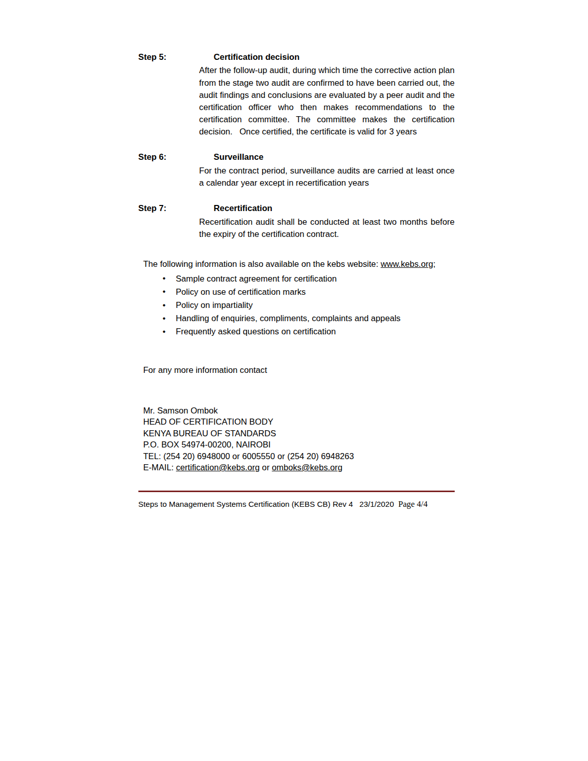Step 5: Certification decision
After the follow-up audit, during which time the corrective action plan from the stage two audit are confirmed to have been carried out, the audit findings and conclusions are evaluated by a peer audit and the certification officer who then makes recommendations to the certification committee. The committee makes the certification decision. Once certified, the certificate is valid for 3 years
Step 6: Surveillance
For the contract period, surveillance audits are carried at least once a calendar year except in recertification years
Step 7: Recertification
Recertification audit shall be conducted at least two months before the expiry of the certification contract.
The following information is also available on the kebs website: www.kebs.org;
Sample contract agreement for certification
Policy on use of certification marks
Policy on impartiality
Handling of enquiries, compliments, complaints and appeals
Frequently asked questions on certification
For any more information contact
Mr. Samson Ombok
HEAD OF CERTIFICATION BODY
KENYA BUREAU OF STANDARDS
P.O. BOX 54974-00200, NAIROBI
TEL: (254 20) 6948000 or 6005550 or (254 20) 6948263
E-MAIL: certification@kebs.org or omboks@kebs.org
Steps to Management Systems Certification (KEBS CB) Rev 4 23/1/2020 Page 4/4